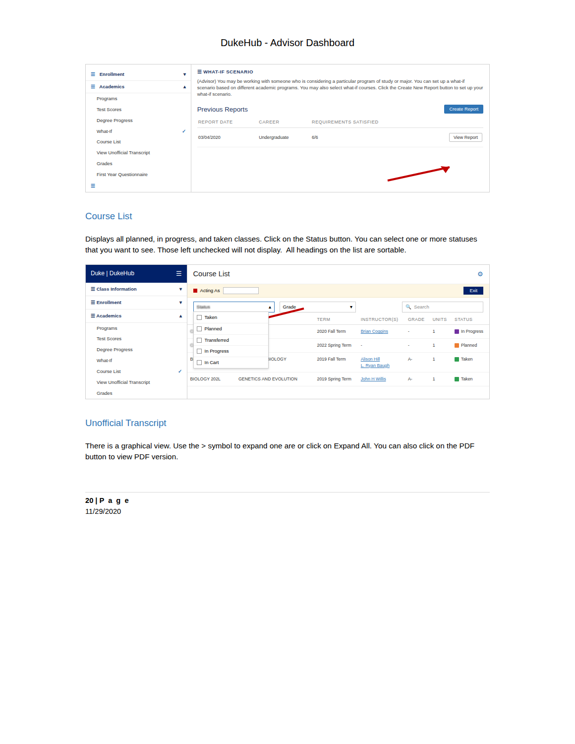DukeHub - Advisor Dashboard
☰ Enrollment▾
☰ Academics▴
Programs
Test Scores
Degree Progress
What-If✓
Course List
View Unofficial Transcript
Grades
First Year Questionnaire
☰
☰ WHAT-IF SCENARIO
(Advisor) You may be working with someone who is considering a particular program of study or major. You can set up a what-if scenario based on different academic programs. You may also select what-if courses. Click the Create New Report button to set up your what-if scenario.
Previous Reports
Create Report
| REPORT DATE | CAREER | REQUIREMENTS SATISFIED | |
| --- | --- | --- | --- |
| 03/04/2020 | Undergraduate | 6/6 | View Report |
Course List
Displays all planned, in progress, and taken classes. Click on the Status button. You can select one or more statuses that you want to see. Those left unchecked will not display. All headings on the list are sortable.
Duke | DukeHub☰
☰ Class Information▾
☰ Enrollment▾
☰ Academics▴
Programs
Test Scores
Degree Progress
What-If
Course List✓
View Unofficial Transcript
Grades
Course List
⚙
Acting As
Exit
Status▴
Grade▾
🔍 Search
Taken
Planned
Transferred
In Progress
In Cart
| | | TERM | INSTRUCTOR(S) | GRADE | UNITS | STATUS |
| --- | --- | --- | --- | --- | --- | --- |
| CHEM 101DL | CHEMISTRY I | 2020 Fall Term | Brian Coggins | - | 1 | In Progress |
| CHEM 101DL | CHEMISTRY I | 2022 Spring Term | - | - | 1 | Planned |
| BIOLOGY 201L | MOLECULAR BIOLOGY | 2019 Fall Term | Alison Hill L. Ryan Baugh | A- | 1 | Taken |
| BIOLOGY 202L | GENETICS AND EVOLUTION | 2019 Spring Term | John H Willis | A- | 1 | Taken |
Unofficial Transcript
There is a graphical view. Use the > symbol to expand one are or click on Expand All. You can also click on the PDF button to view PDF version.
20 | P a g e
11/29/2020